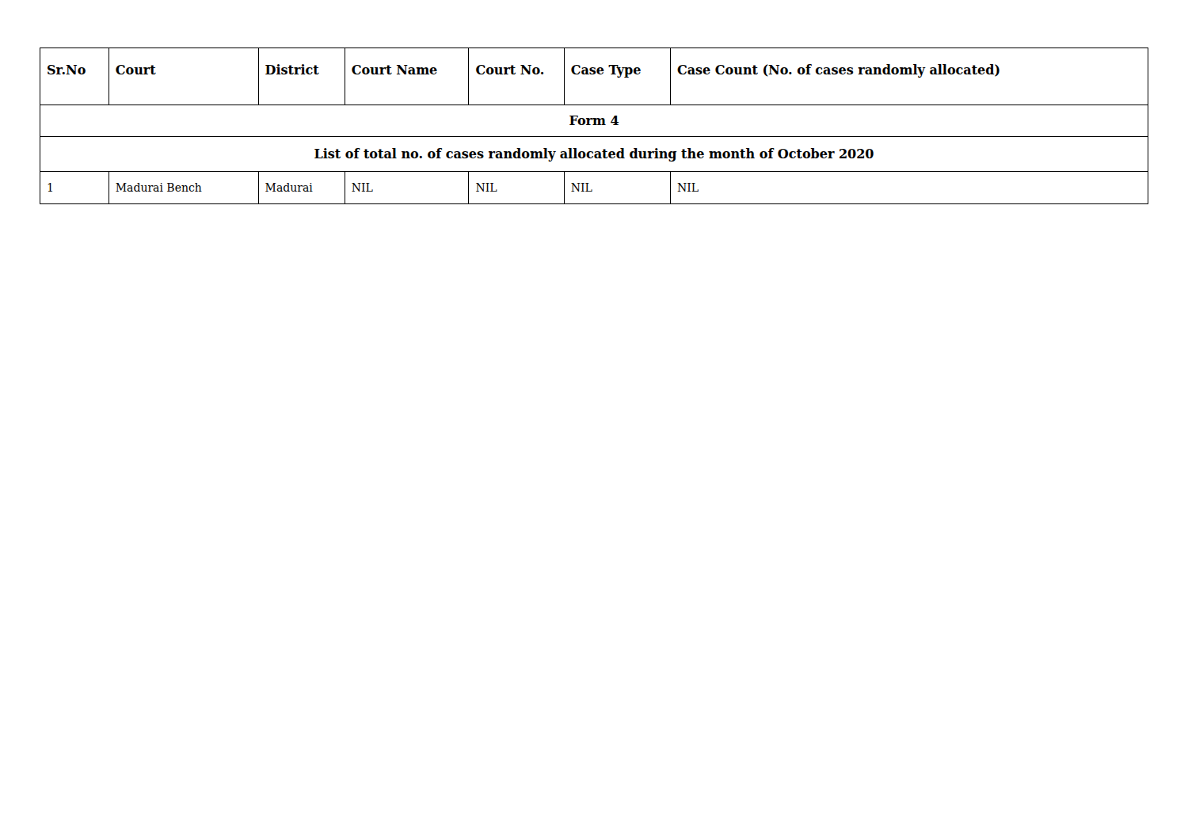| Form 4 |
| List of total no. of cases randomly allocated during the month of October 2020 |
| Sr.No | Court | District | Court Name | Court No. | Case Type | Case Count (No. of cases randomly allocated) |
| 1 | Madurai Bench | Madurai | NIL | NIL | NIL | NIL |